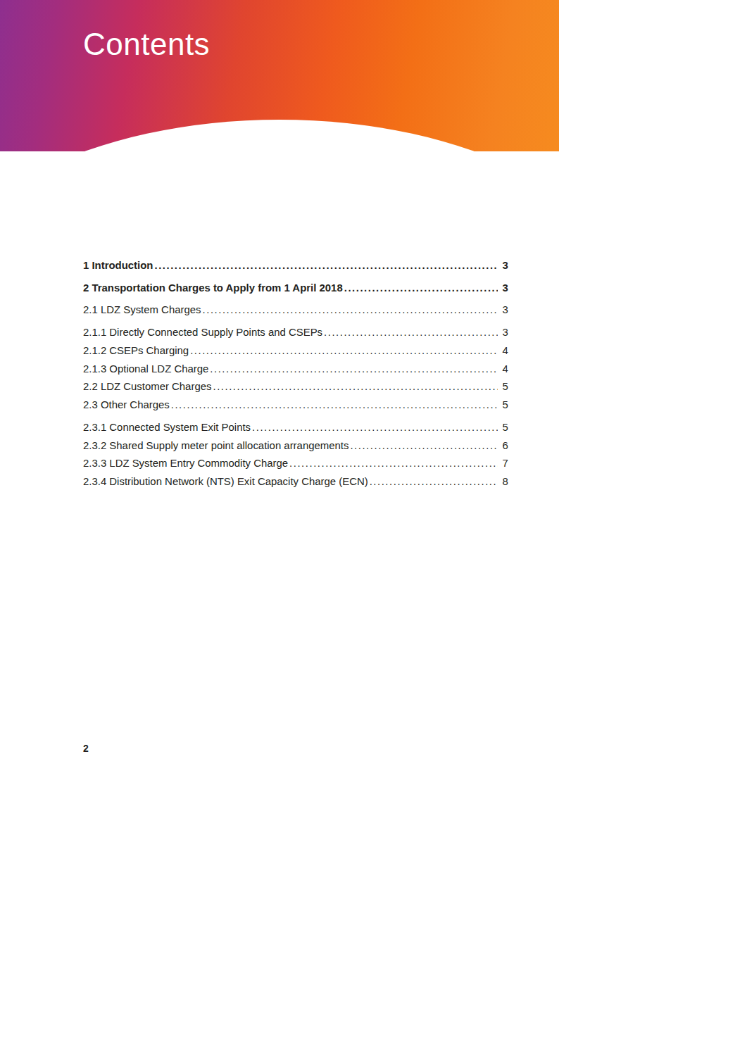Contents
1 Introduction .................................................................................................................................. 3
2 Transportation Charges to Apply from 1 April 2018 ........................................................................... 3
2.1 LDZ System Charges ................................................................................................................................. 3
2.1.1 Directly Connected Supply Points and CSEPs ............................................................................................. 3
2.1.2 CSEPs Charging ................................................................................................................................................. 4
2.1.3 Optional LDZ Charge ......................................................................................................................................... 4
2.2 LDZ Customer Charges ............................................................................................................................. 5
2.3 Other Charges ......................................................................................................................................... 5
2.3.1 Connected System Exit Points ............................................................................................................. 5
2.3.2 Shared Supply meter point allocation arrangements ............................................................................. 6
2.3.3 LDZ System Entry Commodity Charge ......................................................................................................... 7
2.3.4 Distribution Network (NTS) Exit Capacity Charge (ECN) .......................................................................... 8
2